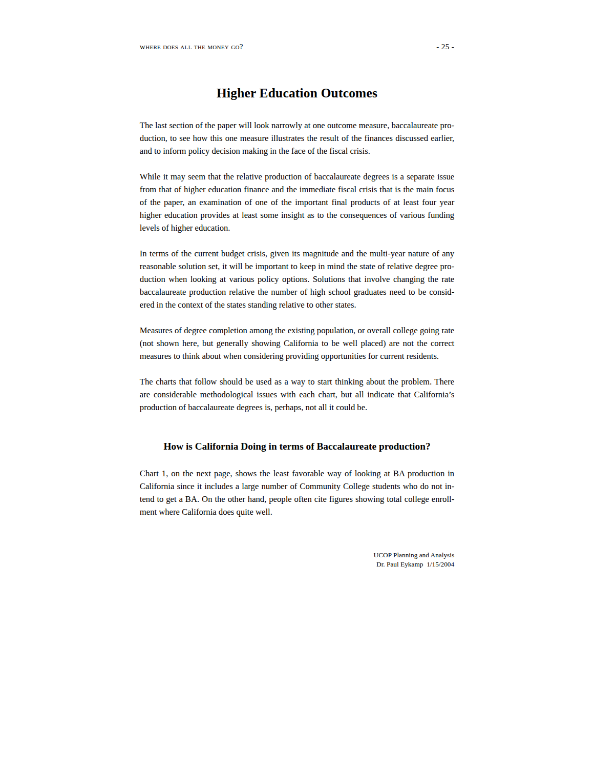Where Does All the Money Go? - 25 -
Higher Education Outcomes
The last section of the paper will look narrowly at one outcome measure, baccalaureate production, to see how this one measure illustrates the result of the finances discussed earlier, and to inform policy decision making in the face of the fiscal crisis.
While it may seem that the relative production of baccalaureate degrees is a separate issue from that of higher education finance and the immediate fiscal crisis that is the main focus of the paper, an examination of one of the important final products of at least four year higher education provides at least some insight as to the consequences of various funding levels of higher education.
In terms of the current budget crisis, given its magnitude and the multi-year nature of any reasonable solution set, it will be important to keep in mind the state of relative degree production when looking at various policy options. Solutions that involve changing the rate baccalaureate production relative the number of high school graduates need to be considered in the context of the states standing relative to other states.
Measures of degree completion among the existing population, or overall college going rate (not shown here, but generally showing California to be well placed) are not the correct measures to think about when considering providing opportunities for current residents.
The charts that follow should be used as a way to start thinking about the problem. There are considerable methodological issues with each chart, but all indicate that California’s production of baccalaureate degrees is, perhaps, not all it could be.
How is California Doing in terms of Baccalaureate production?
Chart 1, on the next page, shows the least favorable way of looking at BA production in California since it includes a large number of Community College students who do not intend to get a BA. On the other hand, people often cite figures showing total college enrollment where California does quite well.
UCOP Planning and Analysis
Dr. Paul Eykamp 1/15/2004